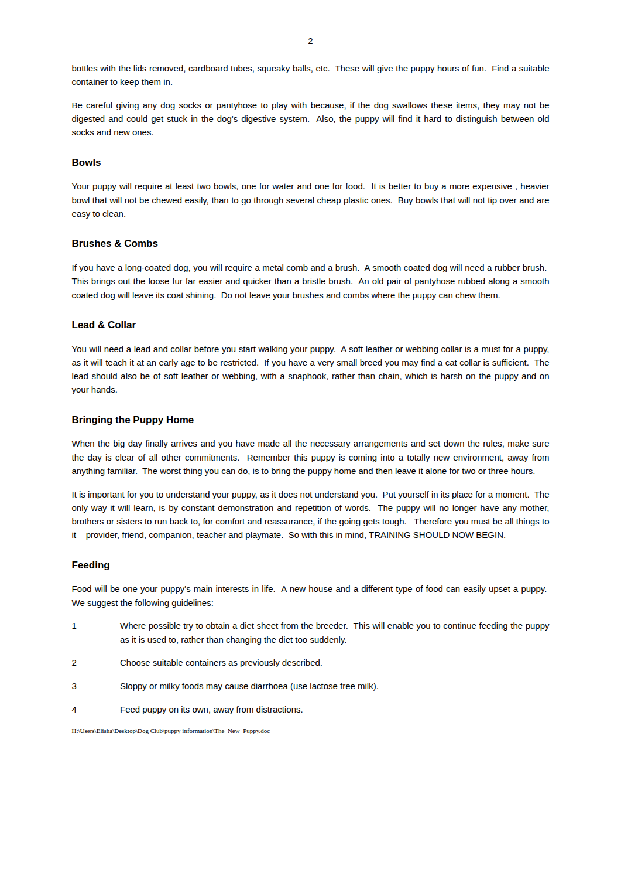2
bottles with the lids removed, cardboard tubes, squeaky balls, etc. These will give the puppy hours of fun. Find a suitable container to keep them in.
Be careful giving any dog socks or pantyhose to play with because, if the dog swallows these items, they may not be digested and could get stuck in the dog's digestive system. Also, the puppy will find it hard to distinguish between old socks and new ones.
Bowls
Your puppy will require at least two bowls, one for water and one for food. It is better to buy a more expensive , heavier bowl that will not be chewed easily, than to go through several cheap plastic ones. Buy bowls that will not tip over and are easy to clean.
Brushes & Combs
If you have a long-coated dog, you will require a metal comb and a brush. A smooth coated dog will need a rubber brush. This brings out the loose fur far easier and quicker than a bristle brush. An old pair of pantyhose rubbed along a smooth coated dog will leave its coat shining. Do not leave your brushes and combs where the puppy can chew them.
Lead & Collar
You will need a lead and collar before you start walking your puppy. A soft leather or webbing collar is a must for a puppy, as it will teach it at an early age to be restricted. If you have a very small breed you may find a cat collar is sufficient. The lead should also be of soft leather or webbing, with a snaphook, rather than chain, which is harsh on the puppy and on your hands.
Bringing the Puppy Home
When the big day finally arrives and you have made all the necessary arrangements and set down the rules, make sure the day is clear of all other commitments. Remember this puppy is coming into a totally new environment, away from anything familiar. The worst thing you can do, is to bring the puppy home and then leave it alone for two or three hours.
It is important for you to understand your puppy, as it does not understand you. Put yourself in its place for a moment. The only way it will learn, is by constant demonstration and repetition of words. The puppy will no longer have any mother, brothers or sisters to run back to, for comfort and reassurance, if the going gets tough. Therefore you must be all things to it – provider, friend, companion, teacher and playmate. So with this in mind, TRAINING SHOULD NOW BEGIN.
Feeding
Food will be one your puppy's main interests in life. A new house and a different type of food can easily upset a puppy. We suggest the following guidelines:
Where possible try to obtain a diet sheet from the breeder. This will enable you to continue feeding the puppy as it is used to, rather than changing the diet too suddenly.
Choose suitable containers as previously described.
Sloppy or milky foods may cause diarrhoea (use lactose free milk).
Feed puppy on its own, away from distractions.
H:\Users\Elisha\Desktop\Dog Club\puppy information\The_New_Puppy.doc